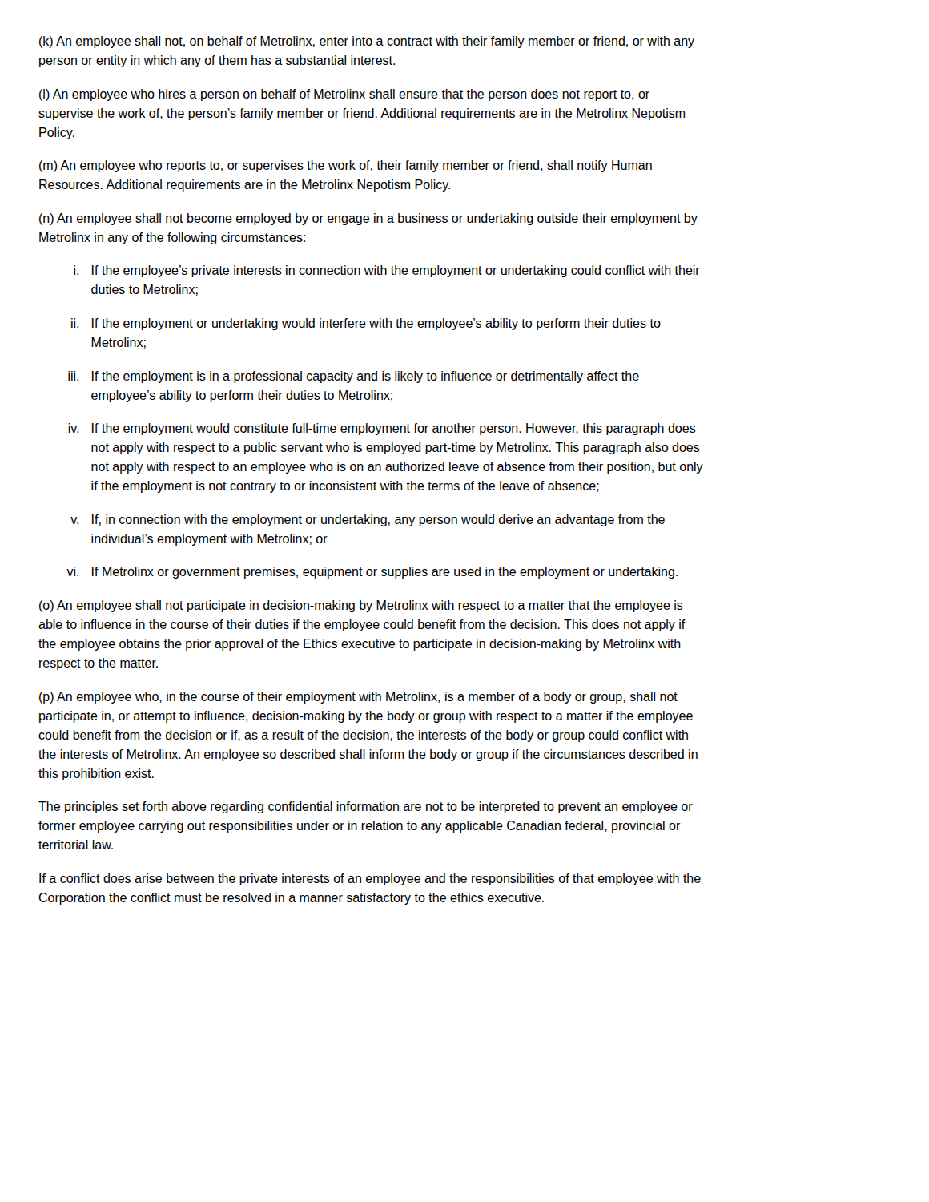(k) An employee shall not, on behalf of Metrolinx, enter into a contract with their family member or friend, or with any person or entity in which any of them has a substantial interest.
(l) An employee who hires a person on behalf of Metrolinx shall ensure that the person does not report to, or supervise the work of, the person’s family member or friend. Additional requirements are in the Metrolinx Nepotism Policy.
(m) An employee who reports to, or supervises the work of, their family member or friend, shall notify Human Resources. Additional requirements are in the Metrolinx Nepotism Policy.
(n) An employee shall not become employed by or engage in a business or undertaking outside their employment by Metrolinx in any of the following circumstances:
If the employee’s private interests in connection with the employment or undertaking could conflict with their duties to Metrolinx;
If the employment or undertaking would interfere with the employee’s ability to perform their duties to Metrolinx;
If the employment is in a professional capacity and is likely to influence or detrimentally affect the employee’s ability to perform their duties to Metrolinx;
If the employment would constitute full-time employment for another person. However, this paragraph does not apply with respect to a public servant who is employed part-time by Metrolinx. This paragraph also does not apply with respect to an employee who is on an authorized leave of absence from their position, but only if the employment is not contrary to or inconsistent with the terms of the leave of absence;
If, in connection with the employment or undertaking, any person would derive an advantage from the individual’s employment with Metrolinx; or
If Metrolinx or government premises, equipment or supplies are used in the employment or undertaking.
(o) An employee shall not participate in decision-making by Metrolinx with respect to a matter that the employee is able to influence in the course of their duties if the employee could benefit from the decision. This does not apply if the employee obtains the prior approval of the Ethics executive to participate in decision-making by Metrolinx with respect to the matter.
(p) An employee who, in the course of their employment with Metrolinx, is a member of a body or group, shall not participate in, or attempt to influence, decision-making by the body or group with respect to a matter if the employee could benefit from the decision or if, as a result of the decision, the interests of the body or group could conflict with the interests of Metrolinx. An employee so described shall inform the body or group if the circumstances described in this prohibition exist.
The principles set forth above regarding confidential information are not to be interpreted to prevent an employee or former employee carrying out responsibilities under or in relation to any applicable Canadian federal, provincial or territorial law.
If a conflict does arise between the private interests of an employee and the responsibilities of that employee with the Corporation the conflict must be resolved in a manner satisfactory to the ethics executive.